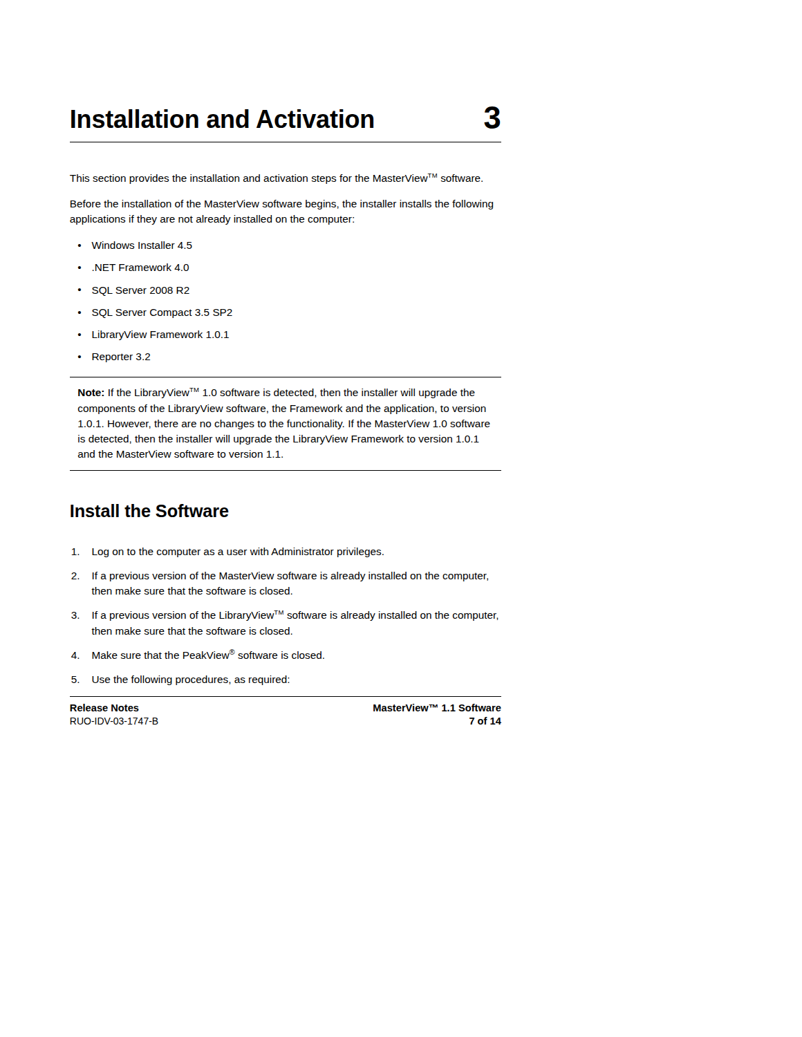Installation and Activation
3
This section provides the installation and activation steps for the MasterViewTM software.
Before the installation of the MasterView software begins, the installer installs the following applications if they are not already installed on the computer:
Windows Installer 4.5
.NET Framework 4.0
SQL Server 2008 R2
SQL Server Compact 3.5 SP2
LibraryView Framework 1.0.1
Reporter 3.2
Note: If the LibraryViewTM 1.0 software is detected, then the installer will upgrade the components of the LibraryView software, the Framework and the application, to version 1.0.1. However, there are no changes to the functionality. If the MasterView 1.0 software is detected, then the installer will upgrade the LibraryView Framework to version 1.0.1 and the MasterView software to version 1.1.
Install the Software
Log on to the computer as a user with Administrator privileges.
If a previous version of the MasterView software is already installed on the computer, then make sure that the software is closed.
If a previous version of the LibraryViewTM software is already installed on the computer, then make sure that the software is closed.
Make sure that the PeakView® software is closed.
Use the following procedures, as required:
Release Notes
RUO-IDV-03-1747-B
MasterView™ 1.1 Software
7 of 14